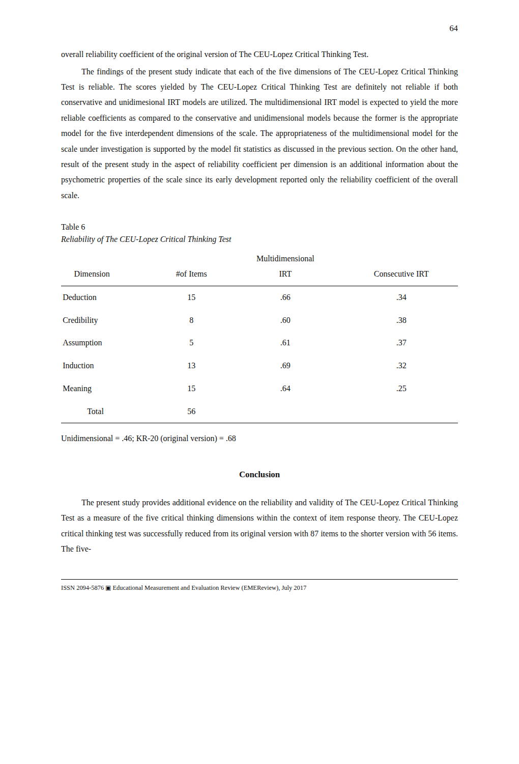64
overall reliability coefficient of the original version of The CEU-Lopez Critical Thinking Test.
The findings of the present study indicate that each of the five dimensions of The CEU-Lopez Critical Thinking Test is reliable. The scores yielded by The CEU-Lopez Critical Thinking Test are definitely not reliable if both conservative and unidimesional IRT models are utilized. The multidimensional IRT model is expected to yield the more reliable coefficients as compared to the conservative and unidimensional models because the former is the appropriate model for the five interdependent dimensions of the scale. The appropriateness of the multidimensional model for the scale under investigation is supported by the model fit statistics as discussed in the previous section. On the other hand, result of the present study in the aspect of reliability coefficient per dimension is an additional information about the psychometric properties of the scale since its early development reported only the reliability coefficient of the overall scale.
Table 6 Reliability of The CEU-Lopez Critical Thinking Test
| Dimension | #of Items | Multidimensional IRT | Consecutive IRT |
| --- | --- | --- | --- |
| Deduction | 15 | .66 | .34 |
| Credibility | 8 | .60 | .38 |
| Assumption | 5 | .61 | .37 |
| Induction | 13 | .69 | .32 |
| Meaning | 15 | .64 | .25 |
| Total | 56 | | |
Unidimensional = .46; KR-20 (original version) = .68
Conclusion
The present study provides additional evidence on the reliability and validity of The CEU-Lopez Critical Thinking Test as a measure of the five critical thinking dimensions within the context of item response theory. The CEU-Lopez critical thinking test was successfully reduced from its original version with 87 items to the shorter version with 56 items. The five-
ISSN 2094-5876 ▣ Educational Measurement and Evaluation Review (EMEReview), July 2017